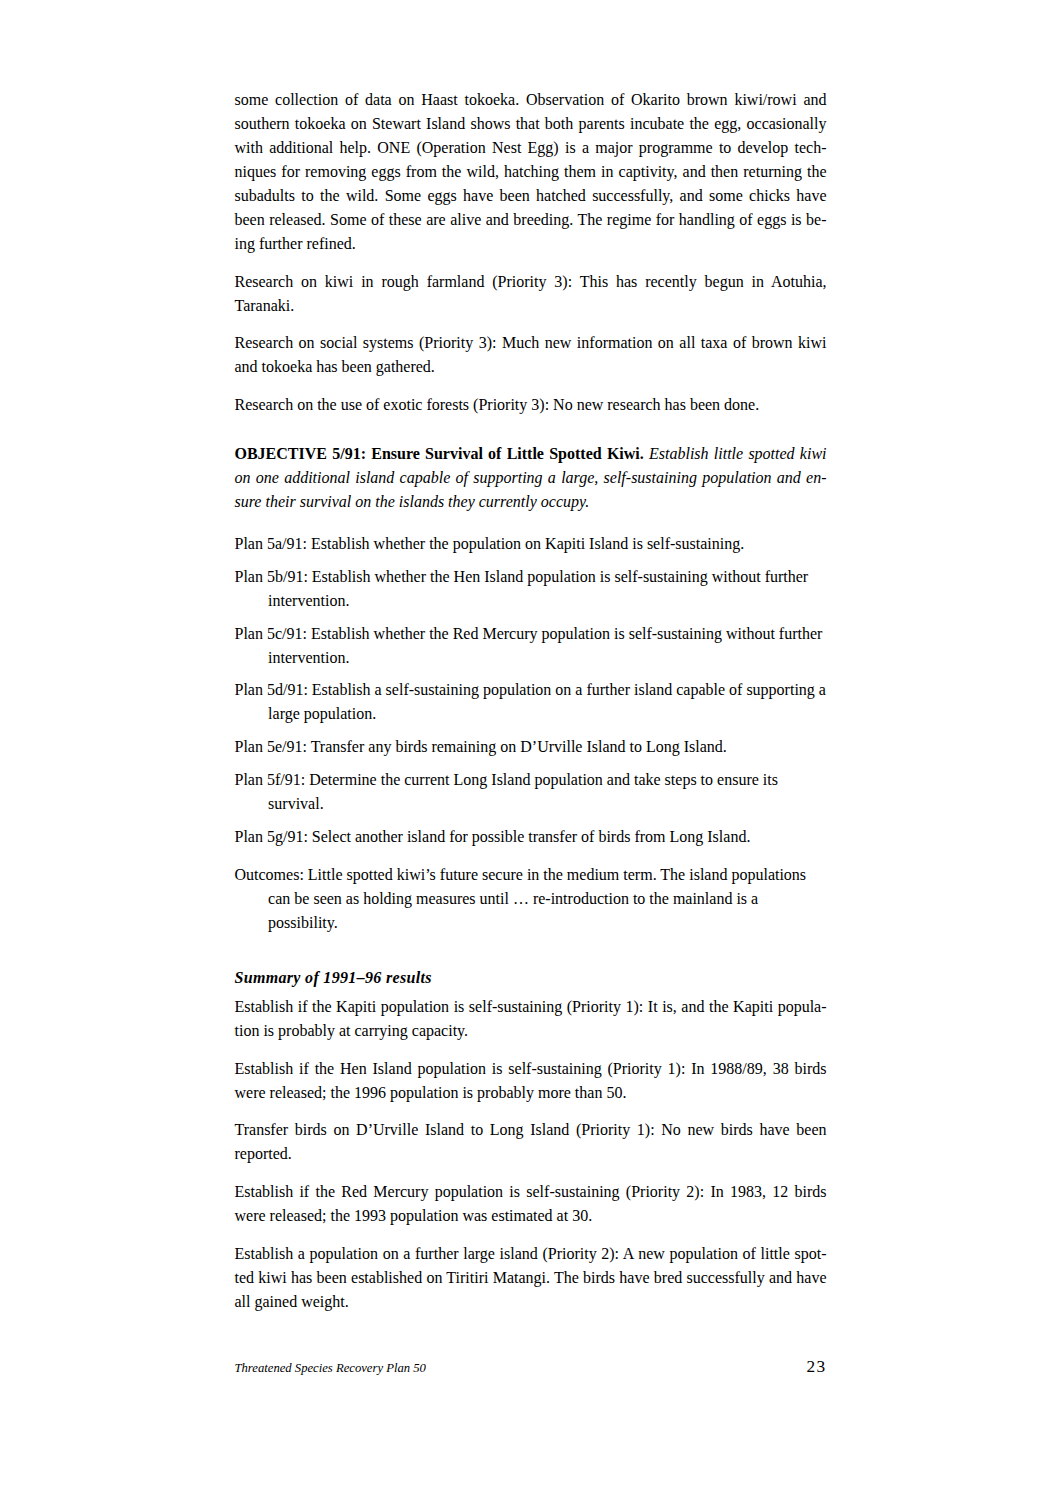some collection of data on Haast tokoeka. Observation of Okarito brown kiwi/rowi and southern tokoeka on Stewart Island shows that both parents incubate the egg, occasionally with additional help. ONE (Operation Nest Egg) is a major programme to develop techniques for removing eggs from the wild, hatching them in captivity, and then returning the subadults to the wild. Some eggs have been hatched successfully, and some chicks have been released. Some of these are alive and breeding. The regime for handling of eggs is being further refined.
Research on kiwi in rough farmland (Priority 3): This has recently begun in Aotuhia, Taranaki.
Research on social systems (Priority 3): Much new information on all taxa of brown kiwi and tokoeka has been gathered.
Research on the use of exotic forests (Priority 3): No new research has been done.
OBJECTIVE 5/91: Ensure Survival of Little Spotted Kiwi. Establish little spotted kiwi on one additional island capable of supporting a large, self-sustaining population and ensure their survival on the islands they currently occupy.
Plan 5a/91: Establish whether the population on Kapiti Island is self-sustaining.
Plan 5b/91: Establish whether the Hen Island population is self-sustaining without further intervention.
Plan 5c/91: Establish whether the Red Mercury population is self-sustaining without further intervention.
Plan 5d/91: Establish a self-sustaining population on a further island capable of supporting a large population.
Plan 5e/91: Transfer any birds remaining on D’Urville Island to Long Island.
Plan 5f/91: Determine the current Long Island population and take steps to ensure its survival.
Plan 5g/91: Select another island for possible transfer of birds from Long Island.
Outcomes: Little spotted kiwi’s future secure in the medium term. The island populations can be seen as holding measures until … re-introduction to the mainland is a possibility.
Summary of 1991–96 results
Establish if the Kapiti population is self-sustaining (Priority 1): It is, and the Kapiti population is probably at carrying capacity.
Establish if the Hen Island population is self-sustaining (Priority 1): In 1988/89, 38 birds were released; the 1996 population is probably more than 50.
Transfer birds on D’Urville Island to Long Island (Priority 1): No new birds have been reported.
Establish if the Red Mercury population is self-sustaining (Priority 2): In 1983, 12 birds were released; the 1993 population was estimated at 30.
Establish a population on a further large island (Priority 2): A new population of little spotted kiwi has been established on Tiritiri Matangi. The birds have bred successfully and have all gained weight.
Threatened Species Recovery Plan 50 23